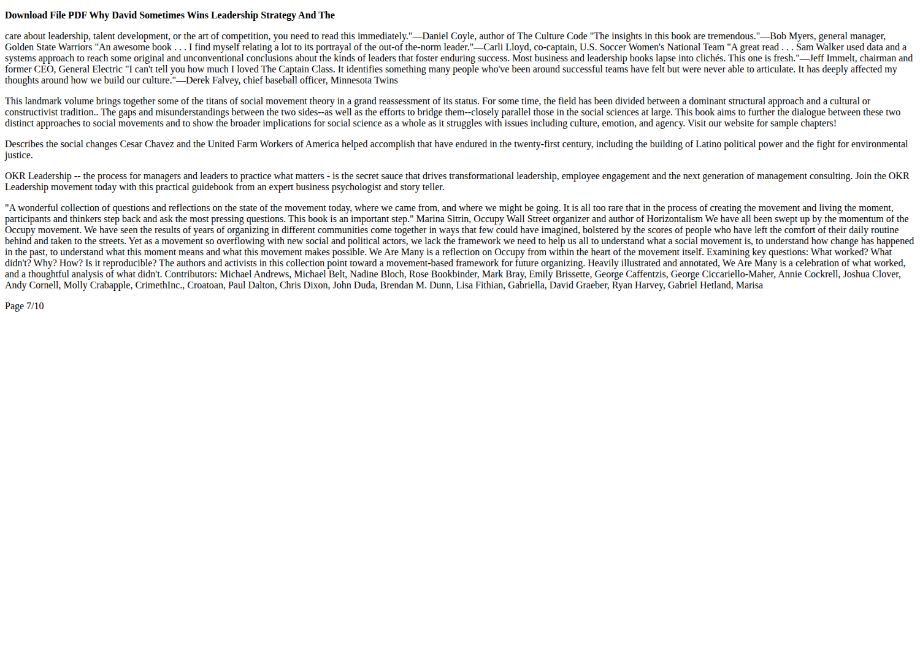Download File PDF Why David Sometimes Wins Leadership Strategy And The
care about leadership, talent development, or the art of competition, you need to read this immediately."—Daniel Coyle, author of The Culture Code "The insights in this book are tremendous."—Bob Myers, general manager, Golden State Warriors "An awesome book . . . I find myself relating a lot to its portrayal of the out-of the-norm leader."—Carli Lloyd, co-captain, U.S. Soccer Women's National Team "A great read . . . Sam Walker used data and a systems approach to reach some original and unconventional conclusions about the kinds of leaders that foster enduring success. Most business and leadership books lapse into clichés. This one is fresh."—Jeff Immelt, chairman and former CEO, General Electric "I can't tell you how much I loved The Captain Class. It identifies something many people who've been around successful teams have felt but were never able to articulate. It has deeply affected my thoughts around how we build our culture."—Derek Falvey, chief baseball officer, Minnesota Twins
This landmark volume brings together some of the titans of social movement theory in a grand reassessment of its status. For some time, the field has been divided between a dominant structural approach and a cultural or constructivist tradition.. The gaps and misunderstandings between the two sides--as well as the efforts to bridge them--closely parallel those in the social sciences at large. This book aims to further the dialogue between these two distinct approaches to social movements and to show the broader implications for social science as a whole as it struggles with issues including culture, emotion, and agency. Visit our website for sample chapters!
Describes the social changes Cesar Chavez and the United Farm Workers of America helped accomplish that have endured in the twenty-first century, including the building of Latino political power and the fight for environmental justice.
OKR Leadership -- the process for managers and leaders to practice what matters - is the secret sauce that drives transformational leadership, employee engagement and the next generation of management consulting. Join the OKR Leadership movement today with this practical guidebook from an expert business psychologist and story teller.
"A wonderful collection of questions and reflections on the state of the movement today, where we came from, and where we might be going. It is all too rare that in the process of creating the movement and living the moment, participants and thinkers step back and ask the most pressing questions. This book is an important step." Marina Sitrin, Occupy Wall Street organizer and author of Horizontalism We have all been swept up by the momentum of the Occupy movement. We have seen the results of years of organizing in different communities come together in ways that few could have imagined, bolstered by the scores of people who have left the comfort of their daily routine behind and taken to the streets. Yet as a movement so overflowing with new social and political actors, we lack the framework we need to help us all to understand what a social movement is, to understand how change has happened in the past, to understand what this moment means and what this movement makes possible. We Are Many is a reflection on Occupy from within the heart of the movement itself. Examining key questions: What worked? What didn't? Why? How? Is it reproducible? The authors and activists in this collection point toward a movement-based framework for future organizing. Heavily illustrated and annotated, We Are Many is a celebration of what worked, and a thoughtful analysis of what didn't. Contributors: Michael Andrews, Michael Belt, Nadine Bloch, Rose Bookbinder, Mark Bray, Emily Brissette, George Caffentzis, George Ciccariello-Maher, Annie Cockrell, Joshua Clover, Andy Cornell, Molly Crabapple, CrimethInc., Croatoan, Paul Dalton, Chris Dixon, John Duda, Brendan M. Dunn, Lisa Fithian, Gabriella, David Graeber, Ryan Harvey, Gabriel Hetland, Marisa
Page 7/10